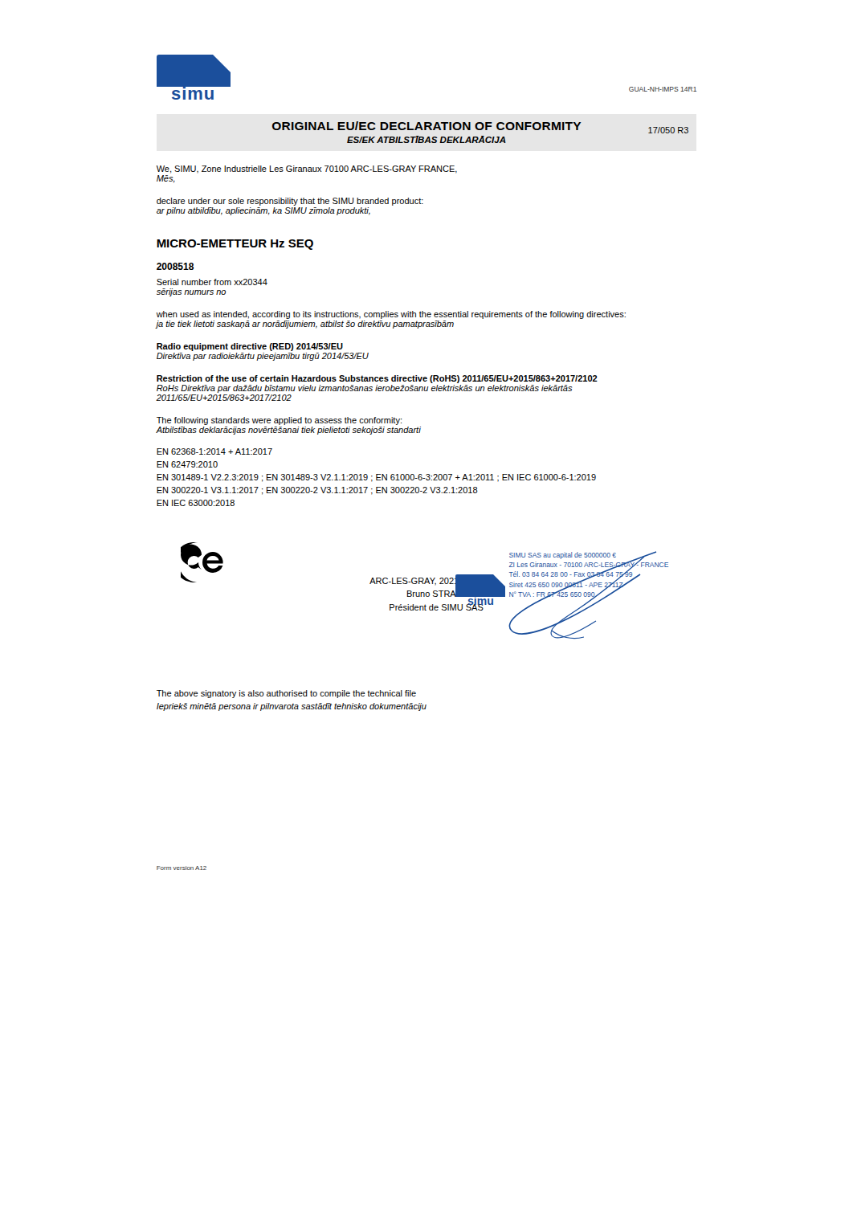simu
GUAL-NH-IMPS 14R1
ORIGINAL EU/EC DECLARATION OF CONFORMITY
ES/EK ATBILSTĪBAS DEKLARĀCIJA
17/050 R3
We, SIMU, Zone Industrielle Les Giranaux 70100 ARC-LES-GRAY FRANCE,
Mēs,
declare under our sole responsibility that the SIMU branded product:
ar pilnu atbildību, apliecinām, ka SIMU zīmola produkti,
MICRO-EMETTEUR Hz SEQ
2008518
Serial number from xx20344
sērijas numurs no
when used as intended, according to its instructions, complies with the essential requirements of the following directives:
ja tie tiek lietoti saskaņā ar norādījumiem, atbilst šo direktīvu pamatprasībām
Radio equipment directive (RED) 2014/53/EU
Direktīva par radioiekārtu pieejamību tirgū 2014/53/EU
Restriction of the use of certain Hazardous Substances directive (RoHS) 2011/65/EU+2015/863+2017/2102
RoHs Direktīva par dažādu bīstamu vielu izmantošanas ierobežošanu elektriskās un elektroniskās iekārtās
2011/65/EU+2015/863+2017/2102
The following standards were applied to assess the conformity:
Atbilstības deklarācijas novērtēšanai tiek pielietoti sekojoši standarti
EN 62368‑1:2014 + A11:2017
EN 62479:2010
EN 301489‑1 V2.2.3:2019 ; EN 301489‑3 V2.1.1:2019 ; EN 61000‑6‑3:2007 + A1:2011 ; EN IEC 61000‑6‑1:2019
EN 300220‑1 V3.1.1:2017 ; EN 300220‑2 V3.1.1:2017 ; EN 300220‑2 V3.2.1:2018
EN IEC 63000:2018
ARC-LES-GRAY, 2021/09/22
Bruno STRAGLIATI
Président de SIMU SAS
simu
SIMU SAS au capital de 5000000 €
ZI Les Giranaux - 70100 ARC-LES-GRAY - FRANCE
Tél. 03 84 64 28 00 - Fax 03 84 64 75 99
Siret 425 650 090 00811 - APE 2711Z
N° TVA : FR 67 425 650 090
The above signatory is also authorised to compile the technical file
Iepriekš minētā persona ir pilnvarota sastādīt tehnisko dokumentāciju
Form version A12